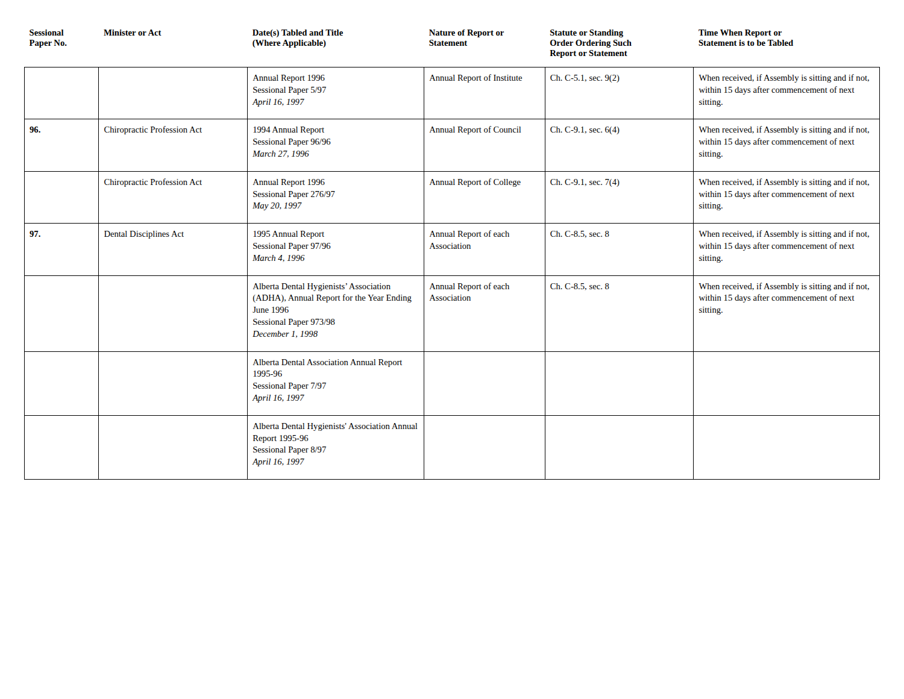| Sessional Paper No. | Minister or Act | Date(s) Tabled and Title (Where Applicable) | Nature of Report or Statement | Statute or Standing Order Ordering Such Report or Statement | Time When Report or Statement is to be Tabled |
| --- | --- | --- | --- | --- | --- |
| | | Annual Report 1996 Sessional Paper 5/97 April 16, 1997 | Annual Report of Institute | Ch. C-5.1, sec. 9(2) | When received, if Assembly is sitting and if not, within 15 days after commencement of next sitting. |
| 96. | Chiropractic Profession Act | 1994 Annual Report Sessional Paper 96/96 March 27, 1996 | Annual Report of Council | Ch. C-9.1, sec. 6(4) | When received, if Assembly is sitting and if not, within 15 days after commencement of next sitting. |
| | Chiropractic Profession Act | Annual Report 1996 Sessional Paper 276/97 May 20, 1997 | Annual Report of College | Ch. C-9.1, sec. 7(4) | When received, if Assembly is sitting and if not, within 15 days after commencement of next sitting. |
| 97. | Dental Disciplines Act | 1995 Annual Report Sessional Paper 97/96 March 4, 1996 | Annual Report of each Association | Ch. C-8.5, sec. 8 | When received, if Assembly is sitting and if not, within 15 days after commencement of next sitting. |
| | | Alberta Dental Hygienists’ Association (ADHA), Annual Report for the Year Ending June 1996 Sessional Paper 973/98 December 1, 1998 | Annual Report of each Association | Ch. C-8.5, sec. 8 | When received, if Assembly is sitting and if not, within 15 days after commencement of next sitting. |
| | | Alberta Dental Association Annual Report 1995-96 Sessional Paper 7/97 April 16, 1997 | | | |
| | | Alberta Dental Hygienists' Association Annual Report 1995-96 Sessional Paper 8/97 April 16, 1997 | | | |